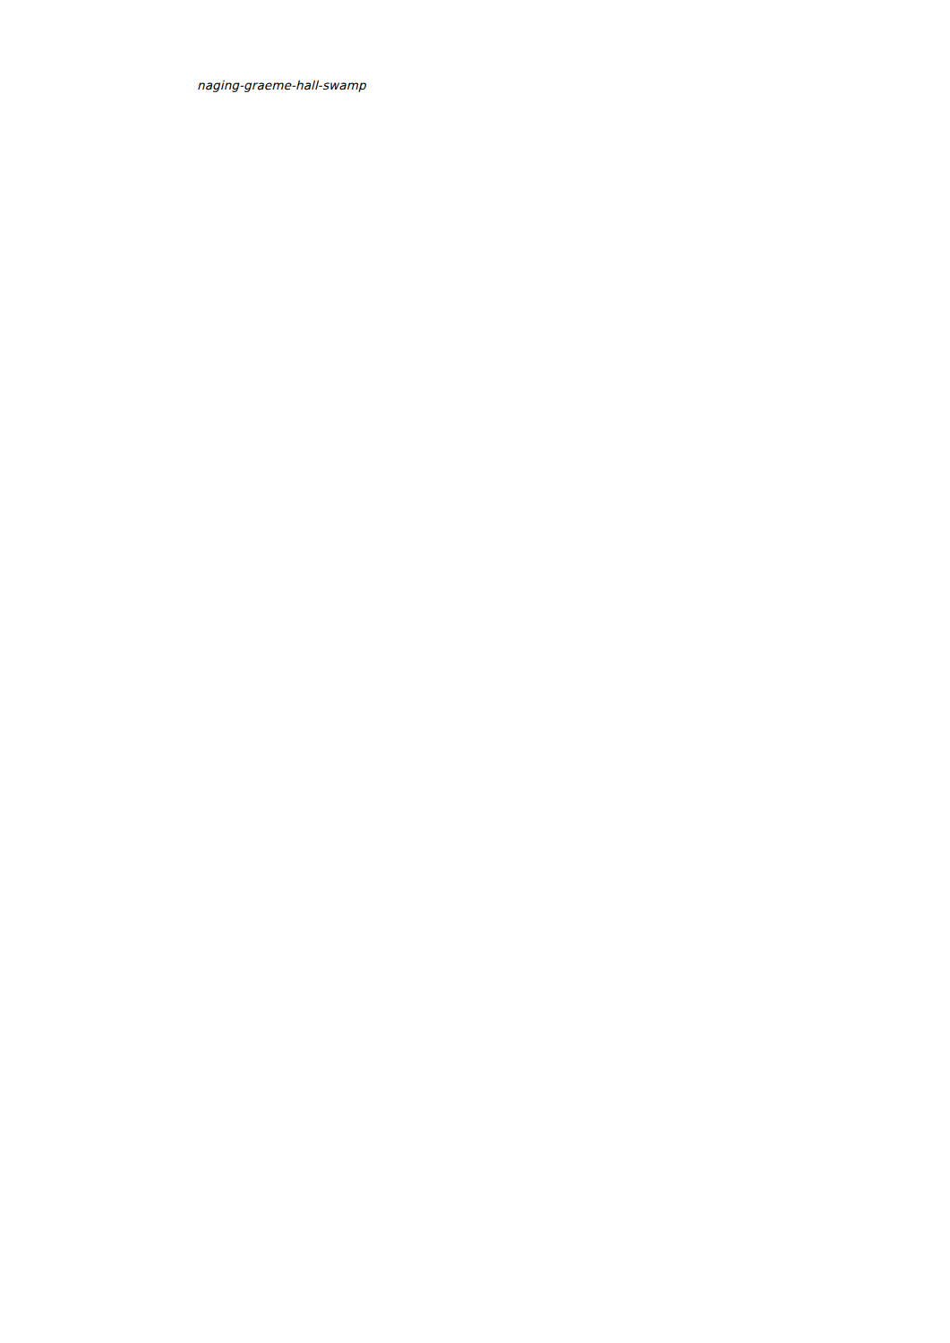naging-graeme-hall-swamp